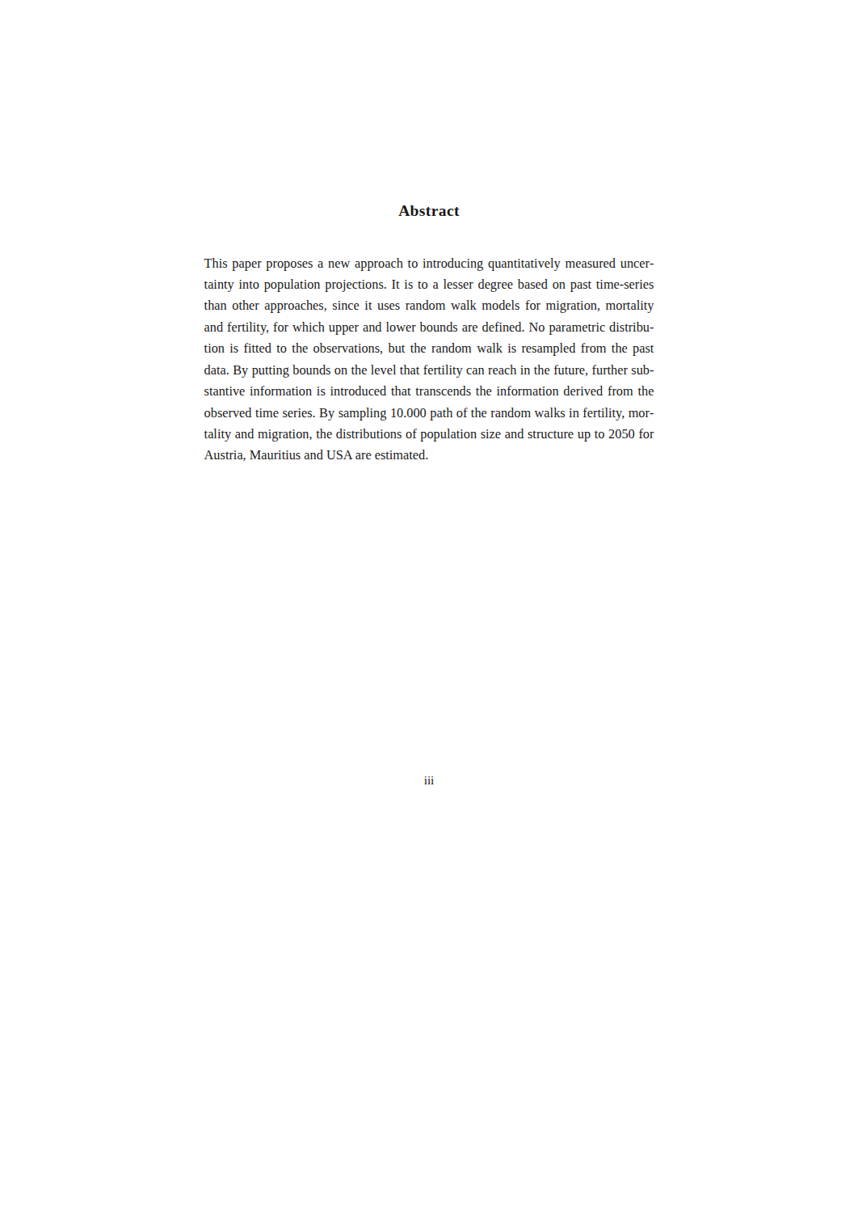Abstract
This paper proposes a new approach to introducing quantitatively measured uncertainty into population projections. It is to a lesser degree based on past time-series than other approaches, since it uses random walk models for migration, mortality and fertility, for which upper and lower bounds are defined. No parametric distribution is fitted to the observations, but the random walk is resampled from the past data. By putting bounds on the level that fertility can reach in the future, further substantive information is introduced that transcends the information derived from the observed time series. By sampling 10.000 path of the random walks in fertility, mortality and migration, the distributions of population size and structure up to 2050 for Austria, Mauritius and USA are estimated.
iii